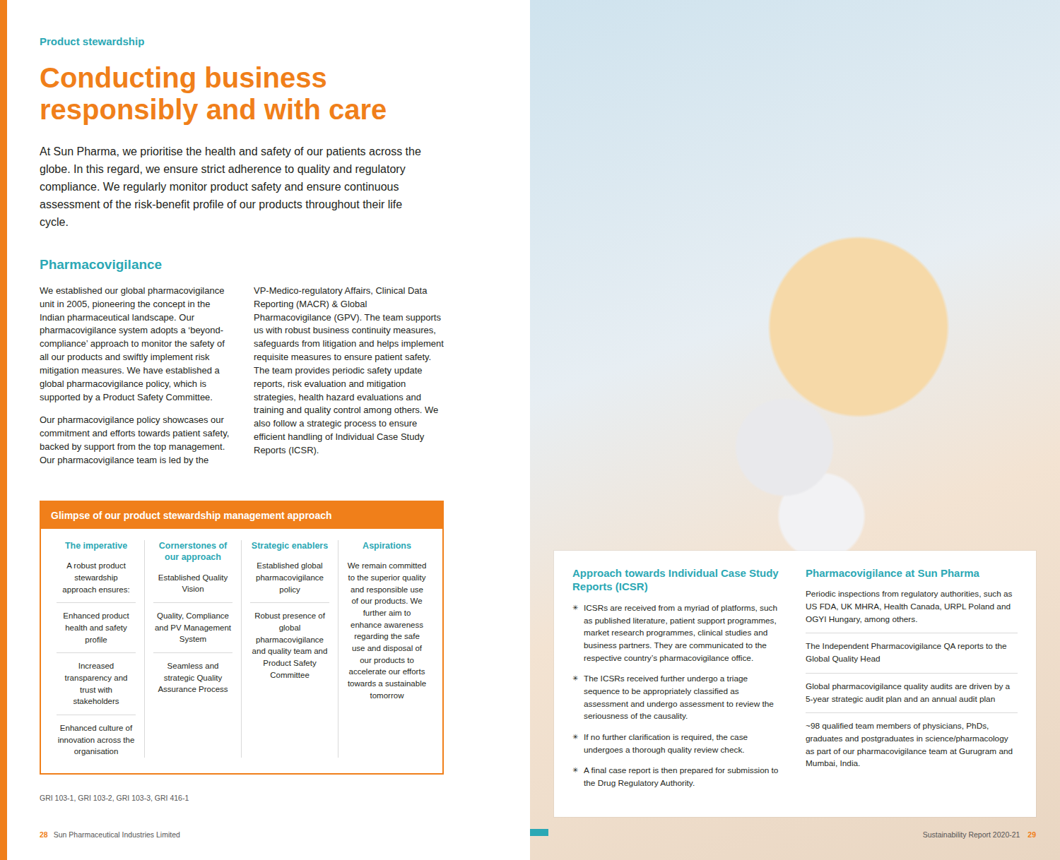Product stewardship
Conducting business responsibly and with care
At Sun Pharma, we prioritise the health and safety of our patients across the globe. In this regard, we ensure strict adherence to quality and regulatory compliance. We regularly monitor product safety and ensure continuous assessment of the risk-benefit profile of our products throughout their life cycle.
Pharmacovigilance
We established our global pharmacovigilance unit in 2005, pioneering the concept in the Indian pharmaceutical landscape. Our pharmacovigilance system adopts a ‘beyond-compliance’ approach to monitor the safety of all our products and swiftly implement risk mitigation measures. We have established a global pharmacovigilance policy, which is supported by a Product Safety Committee.
Our pharmacovigilance policy showcases our commitment and efforts towards patient safety, backed by support from the top management. Our pharmacovigilance team is led by the
VP-Medico-regulatory Affairs, Clinical Data Reporting (MACR) & Global Pharmacovigilance (GPV). The team supports us with robust business continuity measures, safeguards from litigation and helps implement requisite measures to ensure patient safety. The team provides periodic safety update reports, risk evaluation and mitigation strategies, health hazard evaluations and training and quality control among others. We also follow a strategic process to ensure efficient handling of Individual Case Study Reports (ICSR).
Glimpse of our product stewardship management approach
The imperative
A robust product stewardship approach ensures:
Enhanced product health and safety profile
Increased transparency and trust with stakeholders
Enhanced culture of innovation across the organisation
Cornerstones of our approach
Established Quality Vision
Quality, Compliance and PV Management System
Seamless and strategic Quality Assurance Process
Strategic enablers
Established global pharmacovigilance policy
Robust presence of global pharmacovigilance and quality team and Product Safety Committee
Aspirations
We remain committed to the superior quality and responsible use of our products. We further aim to enhance awareness regarding the safe use and disposal of our products to accelerate our efforts towards a sustainable tomorrow
GRI 103-1, GRI 103-2, GRI 103-3, GRI 416-1
28 Sun Pharmaceutical Industries Limited
Approach towards Individual Case Study Reports (ICSR)
ICSRs are received from a myriad of platforms, such as published literature, patient support programmes, market research programmes, clinical studies and business partners. They are communicated to the respective country’s pharmacovigilance office.
The ICSRs received further undergo a triage sequence to be appropriately classified as assessment and undergo assessment to review the seriousness of the causality.
If no further clarification is required, the case undergoes a thorough quality review check.
A final case report is then prepared for submission to the Drug Regulatory Authority.
Pharmacovigilance at Sun Pharma
Periodic inspections from regulatory authorities, such as US FDA, UK MHRA, Health Canada, URPL Poland and OGYI Hungary, among others.
The Independent Pharmacovigilance QA reports to the Global Quality Head
Global pharmacovigilance quality audits are driven by a 5-year strategic audit plan and an annual audit plan
~98 qualified team members of physicians, PhDs, graduates and postgraduates in science/pharmacology as part of our pharmacovigilance team at Gurugram and Mumbai, India.
Sustainability Report 2020-21 29